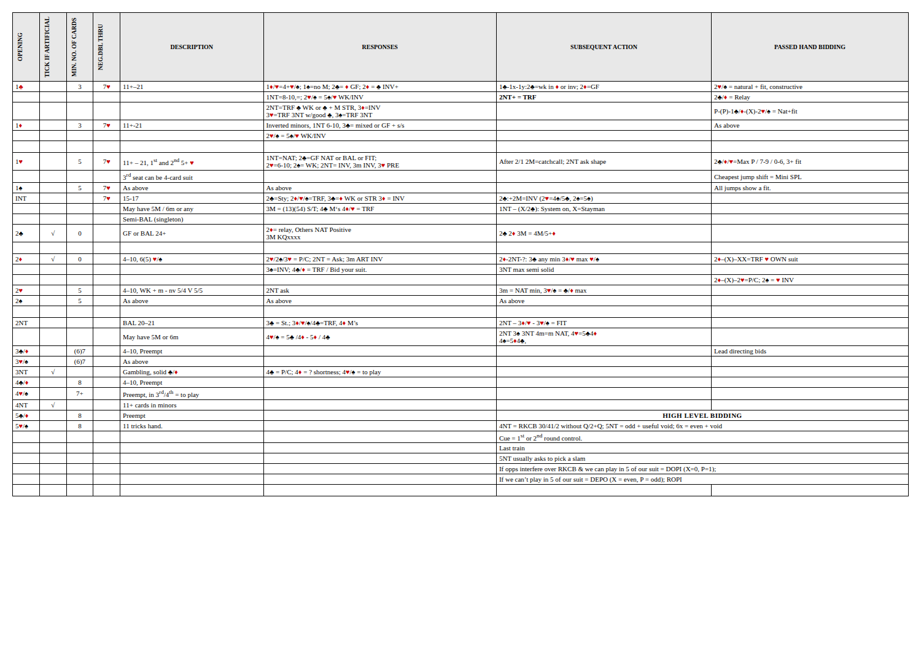| OPENING | TICK IF ARTIFICIAL | MIN. NO. OF CARDS | NEG.DBL THRU | DESCRIPTION | RESPONSES | SUBSEQUENT ACTION | PASSED HAND BIDDING |
| --- | --- | --- | --- | --- | --- | --- | --- |
| 1 ♣ | | 3 | 7 ♥ | 11+–21 | 1 ♦ / ♥ =4+ ♥ / ♠ ; 1 ♠ =no M; 2 ♣ = ♦ GF; 2 ♦ = ♣ INV+ | 1 ♣ -1x-1y:2 ♣ =wk in ♦ or inv; 2 ♦ =GF | 2 ♥ / ♠ = natural + fit, constructive |
| | | | | | 1NT=8-10,=; 2 ♥ / ♠ = 5 ♠ / ♥ WK/INV | 2NT+ = TRF | 2 ♣ / ♦ = Relay |
| | | | | | 2NT=TRF ♣ WK or ♣ + M STR, 3 ♦ =INV 3 ♥ =TRF 3NT w/good ♣ , 3 ♠ =TRF 3NT | | P-(P)-1 ♣ / ♦ -(X)-2 ♥ / ♠ = Nat+fit |
| 1 ♦ | | 3 | 7 ♥ | 11+-21 | Inverted minors, 1NT 6-10, 3 ♣ = mixed or GF + s/s | | As above |
| | | | | | 2 ♥ / ♠ = 5 ♠ / ♥ WK/INV | | |
| 1 ♥ | | 5 | 7 ♥ | 11+ – 21, 1 st and 2 nd 5+ ♥ | 1NT=NAT; 2 ♣ =GF NAT or BAL or FIT; 2 ♥ =6-10; 2 ♠ = WK; 2NT= INV, 3m INV, 3 ♥ PRE | After 2/1 2M=catchcall; 2NT ask shape | 2 ♣ / ♦ / ♥ =Max P / 7-9 / 0-6, 3+ fit |
| | | | | 3 rd seat can be 4-card suit | | | Cheapest jump shift = Mini SPL |
| 1 ♠ | | 5 | 7 ♥ | As above | As above | | All jumps show a fit. |
| INT | | | 7 ♥ | 15-17 | 2 ♣ =Sty; 2 ♦ / ♥ / ♠ =TRF, 3 ♣ = ♦ WK or STR 3 ♦ = INV | 2 ♣ :+2M=INV (2 ♥ =4 ♠ /5 ♣ , 2 ♠ =5 ♠ ) | |
| | | | | May have 5M / 6m or any | 3M = (13)(54) S/T; 4 ♣ M‘s 4 ♦ / ♥ = TRF | 1NT – (X/2 ♣ ): System on, X=Stayman | |
| | | | | Semi-BAL (singleton) | | | |
| 2 ♣ | √ | 0 | | GF or BAL 24+ | 2 ♦ = relay, Others NAT Positive 3M KQxxxx | 2 ♣ 2 ♦ 3M = 4M/5+ ♦ | |
| 2 ♦ | √ | 0 | | 4–10, 6(5) ♥ / ♠ | 2 ♥ /2 ♠ /3 ♥ = P/C; 2NT = Ask; 3m ART INV | 2 ♦ -2NT-?: 3 ♣ any min 3 ♦ / ♥ max ♥ / ♠ | 2 ♦ –(X)–XX=TRF ♥ OWN suit |
| | | | | | 3 ♠ =INV; 4 ♣ / ♦ = TRF / Bid your suit. | 3NT max semi solid | |
| | | | | | | | 2 ♦ –(X)–2 ♥ =P/C; 2 ♠ = ♥ INV |
| 2 ♥ | | 5 | | 4–10, WK + m - nv 5/4 V 5/5 | 2NT ask | 3m = NAT min, 3 ♥ / ♠ = ♣ / ♦ max | |
| 2 ♠ | | 5 | | As above | As above | As above | |
| 2NT | | | | BAL 20–21 | 3 ♣ = St.; 3 ♦ / ♥ / ♠ /4 ♣ =TRF, 4 ♦ M’s | 2NT – 3 ♦ / ♥ - 3 ♥ / ♠ = FIT | |
| | | | | May have 5M or 6m | 4 ♥ / ♠ = 5 ♣ /4 ♦ - 5 ♦ / 4 ♣ | 2NT 3 ♠ 3NT 4m=m NAT, 4 ♥ =5 ♣ 4 ♦ 4 ♠ =5 ♦ 4 ♣ , | |
| 3 ♣ / ♦ | | (6)7 | | 4–10, Preempt | | | Lead directing bids |
| 3 ♥ / ♠ | | (6)7 | | As above | | | |
| 3NT | √ | | | Gambling, solid ♣ / ♦ | 4 ♣ = P/C; 4 ♦ = ? shortness; 4 ♥ / ♠ = to play | | |
| 4 ♣ / ♦ | | 8 | | 4–10, Preempt | | | |
| 4 ♥ / ♠ | | 7+ | | Preempt, in 3 rd /4 th = to play | | | |
| 4NT | √ | | | 11+ cards in minors | | | |
| 5 ♣ / ♦ | | 8 | | Preempt | | HIGH LEVEL BIDDING |
| 5 ♥ / ♠ | | 8 | | 11 tricks hand. | | 4NT = RKCB 30/41/2 without Q/2+Q; 5NT = odd + useful void; 6x = even + void |
| | | | | | | Cue = 1 st or 2 nd round control. |
| | | | | | | Last train |
| | | | | | | 5NT usually asks to pick a slam |
| | | | | | | If opps interfere over RKCB & we can play in 5 of our suit = DOPI (X=0, P=1); |
| | | | | | | If we can’t play in 5 of our suit = DEPO (X = even, P = odd); ROPI |